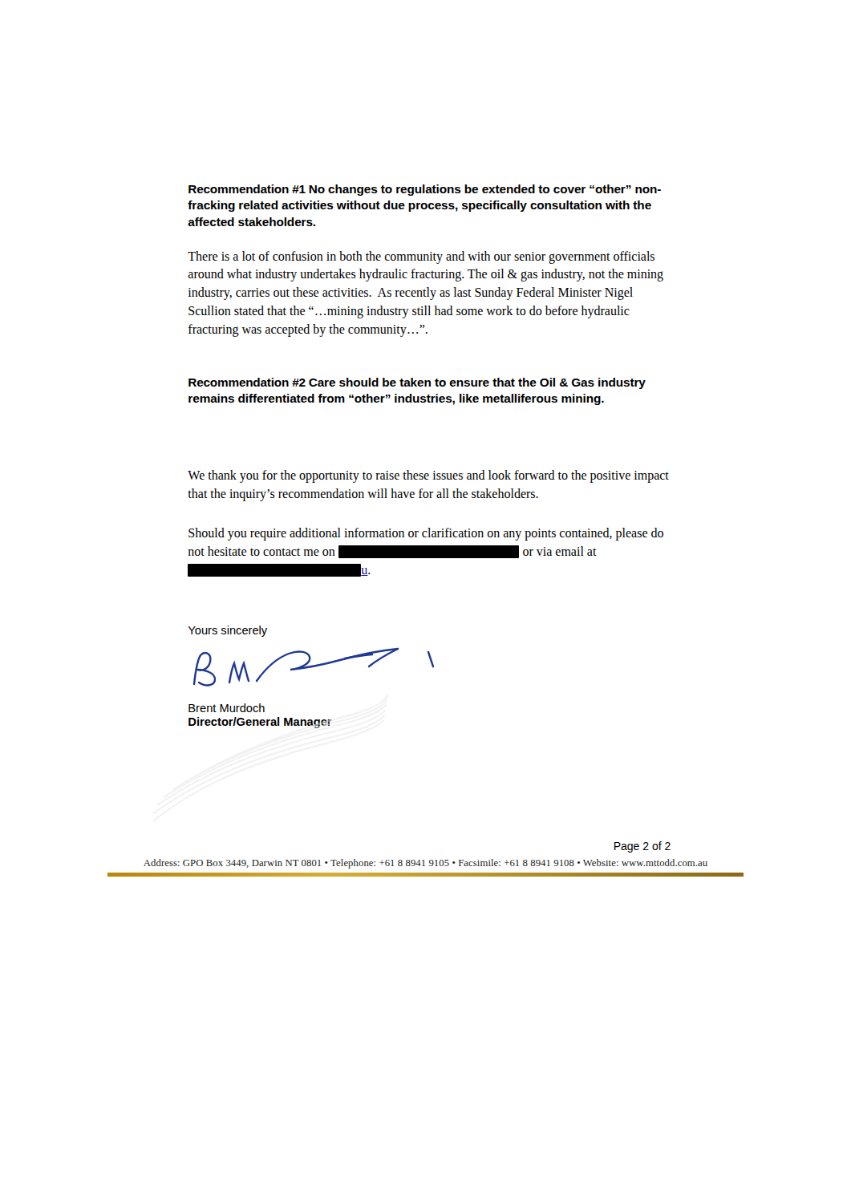Recommendation #1 No changes to regulations be extended to cover “other” non-fracking related activities without due process, specifically consultation with the affected stakeholders.
There is a lot of confusion in both the community and with our senior government officials around what industry undertakes hydraulic fracturing. The oil & gas industry, not the mining industry, carries out these activities. As recently as last Sunday Federal Minister Nigel Scullion stated that the “…mining industry still had some work to do before hydraulic fracturing was accepted by the community…”.
Recommendation #2 Care should be taken to ensure that the Oil & Gas industry remains differentiated from “other” industries, like metalliferous mining.
We thank you for the opportunity to raise these issues and look forward to the positive impact that the inquiry’s recommendation will have for all the stakeholders.
Should you require additional information or clarification on any points contained, please do not hesitate to contact me on or via email at u.
Yours sincerely
Brent Murdoch
Director/General Manager
Page 2 of 2
Address: GPO Box 3449, Darwin NT 0801 • Telephone: +61 8 8941 9105 • Facsimile: +61 8 8941 9108 • Website: www.mttodd.com.au